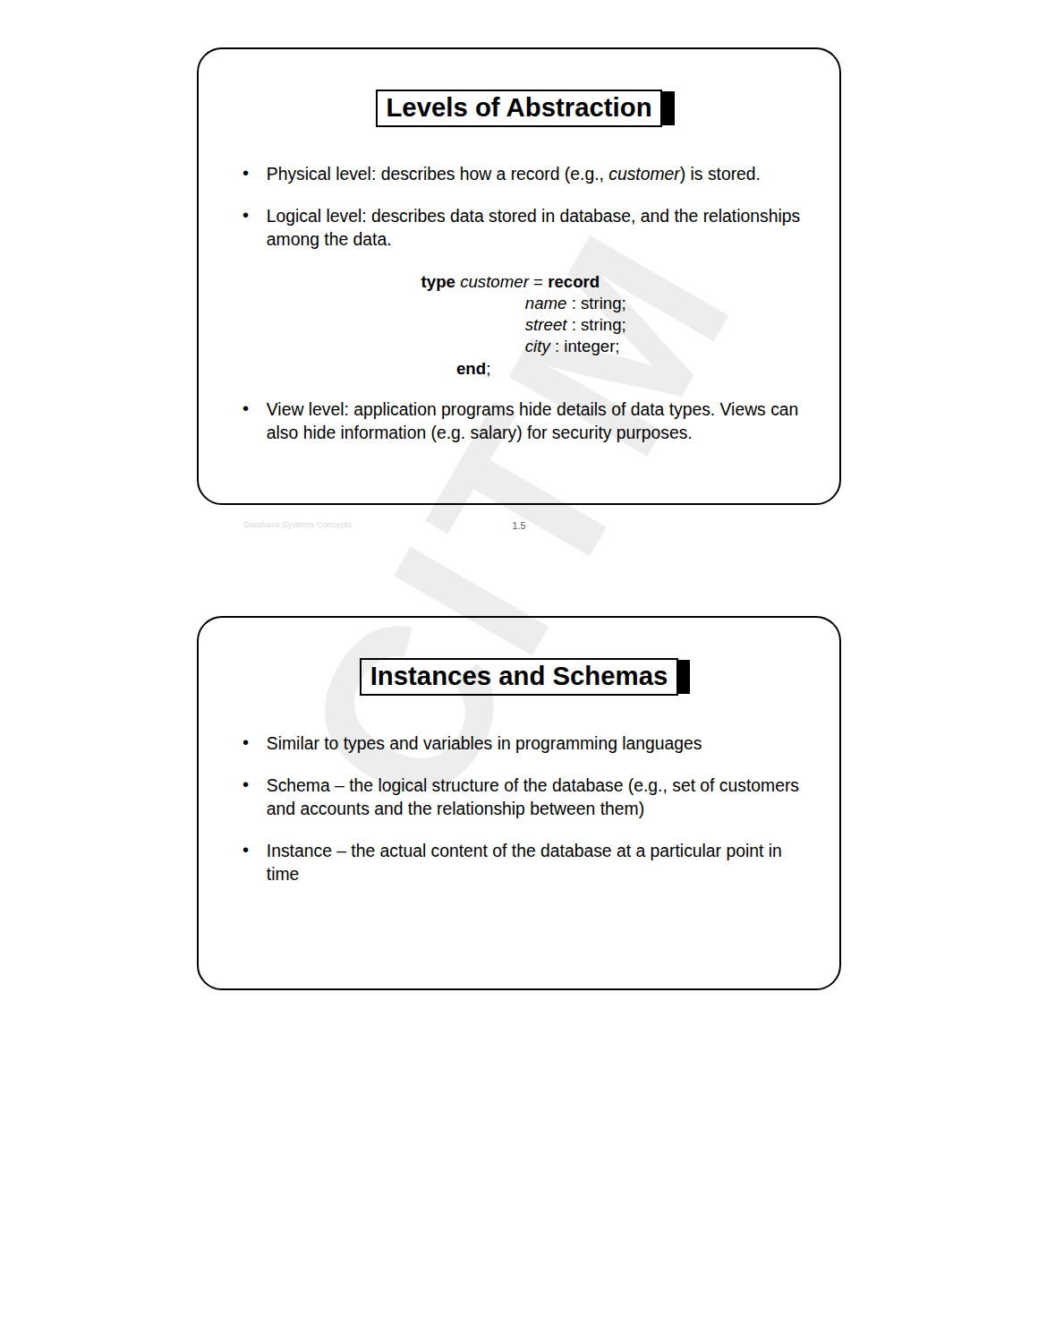CITM
Levels of Abstraction
Physical level: describes how a record (e.g., customer) is stored.
Logical level: describes data stored in database, and the relationships among the data.
type customer = record
name : string;
street : string;
city : integer;
end;
View level: application programs hide details of data types. Views can also hide information (e.g. salary) for security purposes.
Database Systems Concepts 1.5
Instances and Schemas
Similar to types and variables in programming languages
Schema – the logical structure of the database (e.g., set of customers and accounts and the relationship between them)
Instance – the actual content of the database at a particular point in time